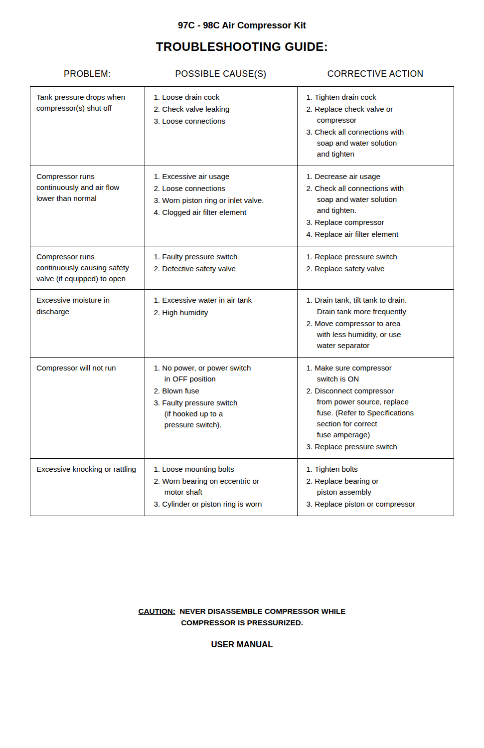97C - 98C Air Compressor Kit
TROUBLESHOOTING GUIDE:
| PROBLEM: | POSSIBLE CAUSE(S) | CORRECTIVE ACTION |
| --- | --- | --- |
| Tank pressure drops when compressor(s) shut off | Loose drain cock Check valve leaking Loose connections | Tighten drain cock Replace check valve or compressor Check all connections with soap and water solution and tighten |
| Compressor runs continuously and air flow lower than normal | Excessive air usage Loose connections Worn piston ring or inlet valve. Clogged air filter element | Decrease air usage Check all connections with soap and water solution and tighten. Replace compressor Replace air filter element |
| Compressor runs continuously causing safety valve (if equipped) to open | Faulty pressure switch Defective safety valve | Replace pressure switch Replace safety valve |
| Excessive moisture in discharge | Excessive water in air tank High humidity | Drain tank, tilt tank to drain. Drain tank more frequently Move compressor to area with less humidity, or use water separator |
| Compressor will not run | No power, or power switch in OFF position Blown fuse Faulty pressure switch (if hooked up to a pressure switch). | Make sure compressor switch is ON Disconnect compressor from power source, replace fuse. (Refer to Specifications section for correct fuse amperage) Replace pressure switch |
| Excessive knocking or rattling | Loose mounting bolts Worn bearing on eccentric or motor shaft Cylinder or piston ring is worn | Tighten bolts Replace bearing or piston assembly Replace piston or compressor |
CAUTION: NEVER DISASSEMBLE COMPRESSOR WHILE
COMPRESSOR IS PRESSURIZED.
USER MANUAL